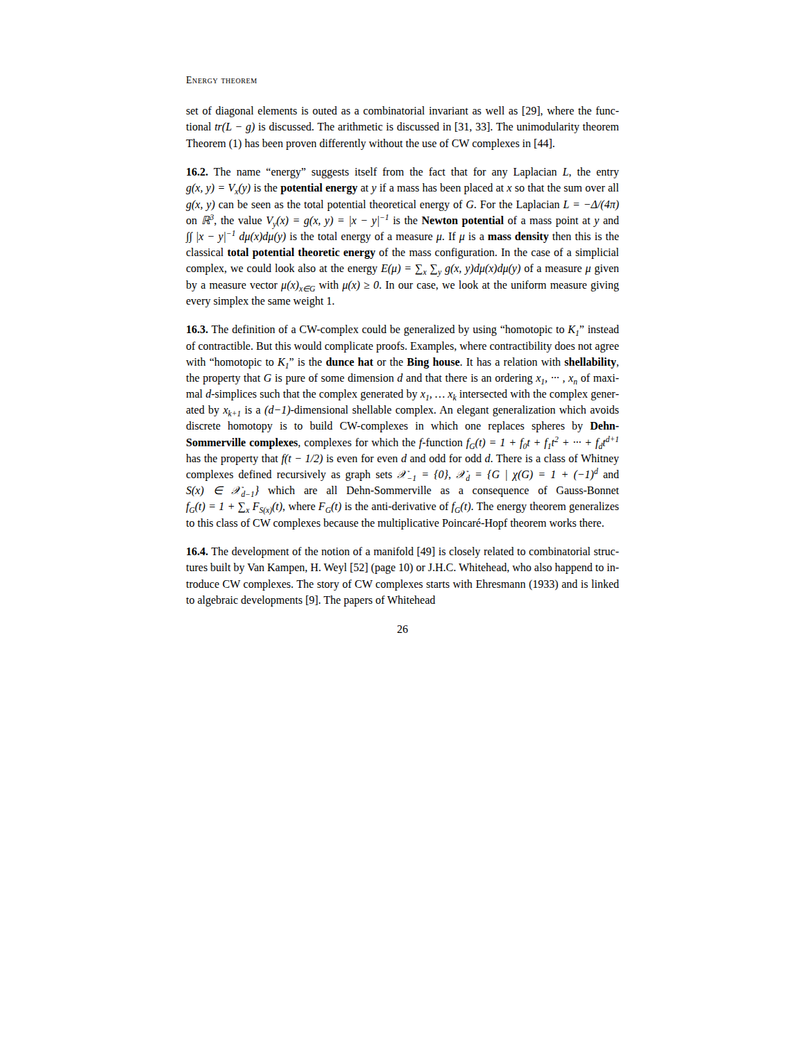Energy theorem
set of diagonal elements is outed as a combinatorial invariant as well as [29], where the functional tr(L − g) is discussed. The arithmetic is discussed in [31, 33]. The unimodularity theorem Theorem (1) has been proven differently without the use of CW complexes in [44].
16.2. The name “energy” suggests itself from the fact that for any Laplacian L, the entry g(x, y) = Vx(y) is the potential energy at y if a mass has been placed at x so that the sum over all g(x, y) can be seen as the total potential theoretical energy of G. For the Laplacian L = −Δ/(4π) on ℝ3, the value Vy(x) = g(x, y) = |x − y|−1 is the Newton potential of a mass point at y and ∫∫ |x − y|−1 dμ(x)dμ(y) is the total energy of a measure μ. If μ is a mass density then this is the classical total potential theoretic energy of the mass configuration. In the case of a simplicial complex, we could look also at the energy E(μ) = ∑x ∑y g(x, y)dμ(x)dμ(y) of a measure μ given by a measure vector μ(x)x∈G with μ(x) ≥ 0. In our case, we look at the uniform measure giving every simplex the same weight 1.
16.3. The definition of a CW-complex could be generalized by using “homotopic to K1” instead of contractible. But this would complicate proofs. Examples, where contractibility does not agree with “homotopic to K1” is the dunce hat or the Bing house. It has a relation with shellability, the property that G is pure of some dimension d and that there is an ordering x1, ··· , xn of maximal d-simplices such that the complex generated by x1, … xk intersected with the complex generated by xk+1 is a (d−1)-dimensional shellable complex. An elegant generalization which avoids discrete homotopy is to build CW-complexes in which one replaces spheres by Dehn-Sommerville complexes, complexes for which the f-function fG(t) = 1 + f0t + f1t2 + ··· + fdtd+1 has the property that f(t − 1/2) is even for even d and odd for odd d. There is a class of Whitney complexes defined recursively as graph sets 𝒳−1 = {0}, 𝒳d = {G | χ(G) = 1 + (−1)d and S(x) ∈ 𝒳d−1} which are all Dehn-Sommerville as a consequence of Gauss-Bonnet fG(t) = 1 + ∑x FS(x)(t), where FG(t) is the anti-derivative of fG(t). The energy theorem generalizes to this class of CW complexes because the multiplicative Poincaré-Hopf theorem works there.
16.4. The development of the notion of a manifold [49] is closely related to combinatorial structures built by Van Kampen, H. Weyl [52] (page 10) or J.H.C. Whitehead, who also happend to introduce CW complexes. The story of CW complexes starts with Ehresmann (1933) and is linked to algebraic developments [9]. The papers of Whitehead
26